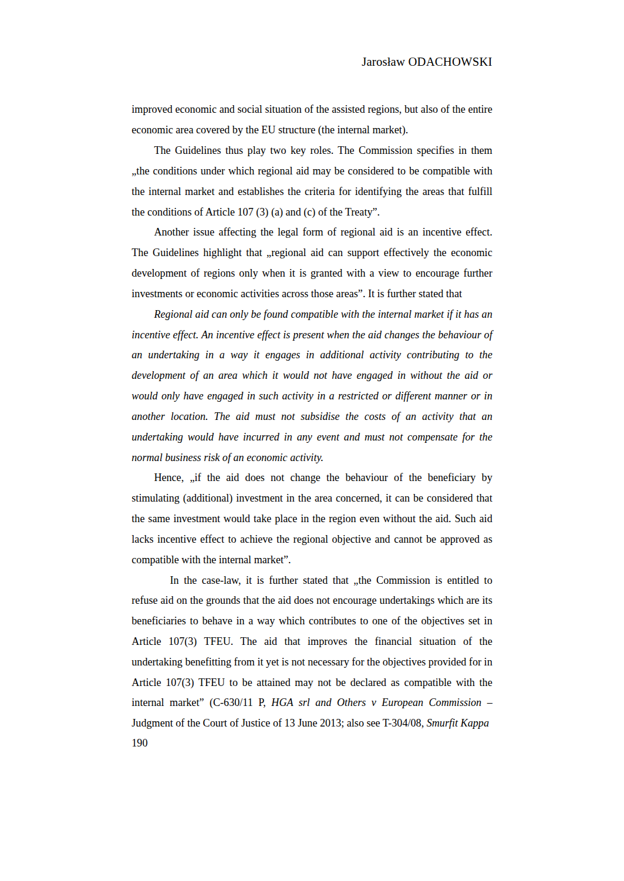Jarosław ODACHOWSKI
improved economic and social situation of the assisted regions, but also of the entire economic area covered by the EU structure (the internal market).
The Guidelines thus play two key roles. The Commission specifies in them „the conditions under which regional aid may be considered to be compatible with the internal market and establishes the criteria for identifying the areas that fulfill the conditions of Article 107 (3) (a) and (c) of the Treaty”.
Another issue affecting the legal form of regional aid is an incentive effect. The Guidelines highlight that „regional aid can support effectively the economic development of regions only when it is granted with a view to encourage further investments or economic activities across those areas”. It is further stated that
Regional aid can only be found compatible with the internal market if it has an incentive effect. An incentive effect is present when the aid changes the behaviour of an undertaking in a way it engages in additional activity contributing to the development of an area which it would not have engaged in without the aid or would only have engaged in such activity in a restricted or different manner or in another location. The aid must not subsidise the costs of an activity that an undertaking would have incurred in any event and must not compensate for the normal business risk of an economic activity.
Hence, „if the aid does not change the behaviour of the beneficiary by stimulating (additional) investment in the area concerned, it can be considered that the same investment would take place in the region even without the aid. Such aid lacks incentive effect to achieve the regional objective and cannot be approved as compatible with the internal market”.
In the case-law, it is further stated that „the Commission is entitled to refuse aid on the grounds that the aid does not encourage undertakings which are its beneficiaries to behave in a way which contributes to one of the objectives set in Article 107(3) TFEU. The aid that improves the financial situation of the undertaking benefitting from it yet is not necessary for the objectives provided for in Article 107(3) TFEU to be attained may not be declared as compatible with the internal market” (C-630/11 P, HGA srl and Others v European Commission – Judgment of the Court of Justice of 13 June 2013; also see T-304/08, Smurfit Kappa
190